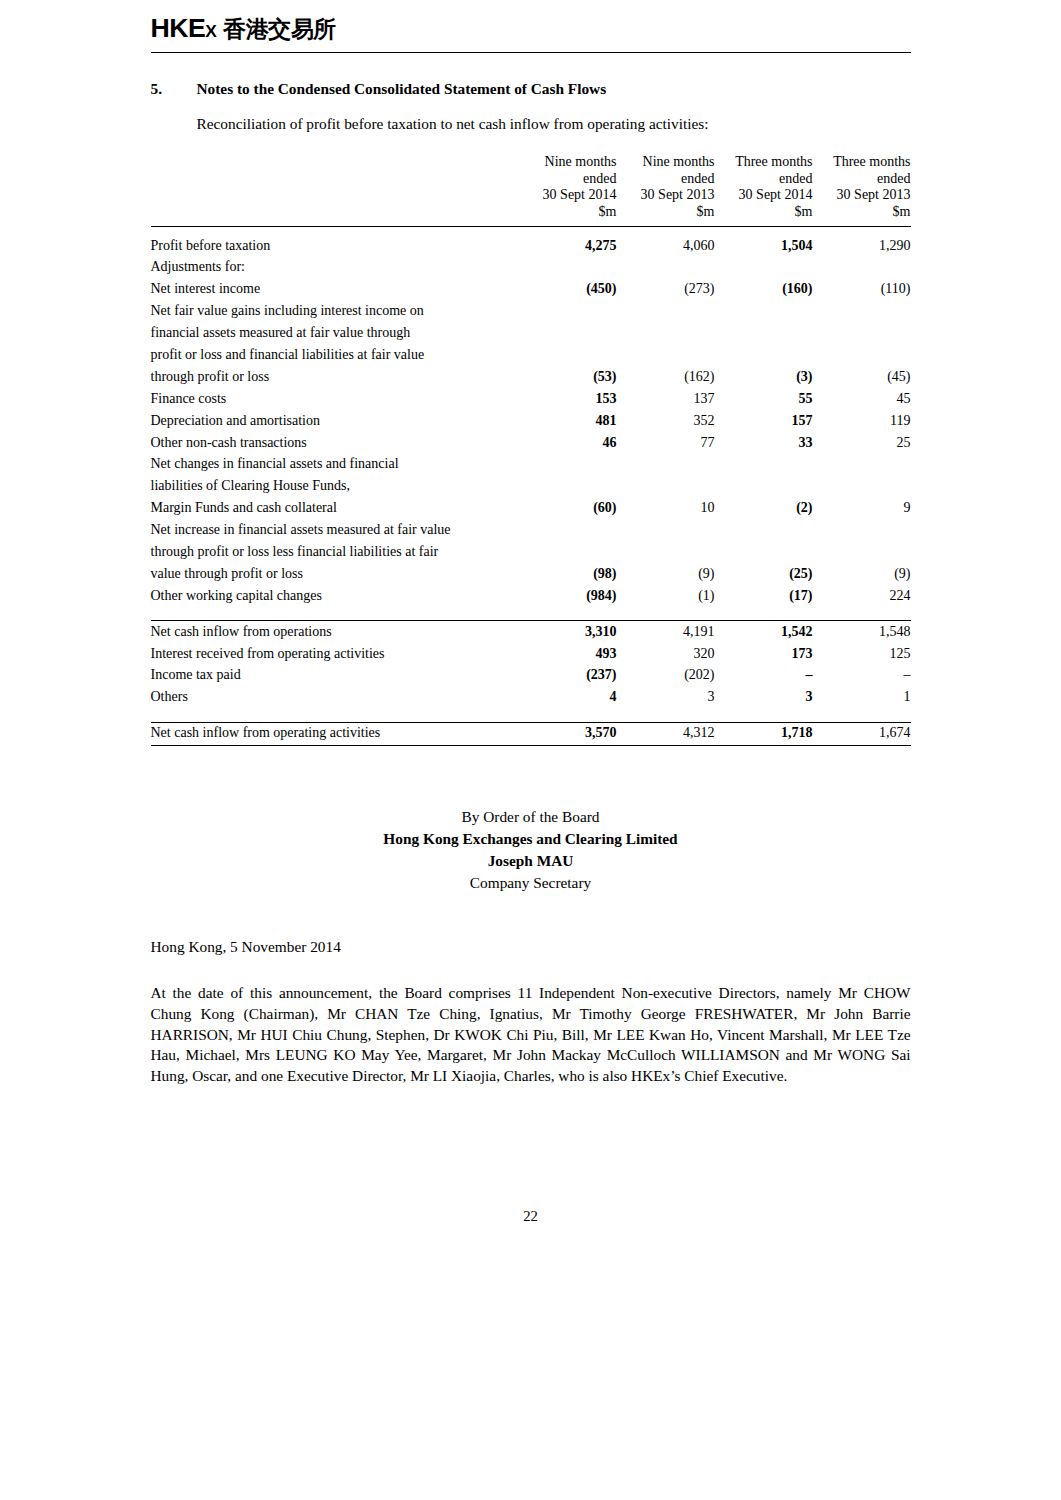HKE X 香港交易所
5.
Notes to the Condensed Consolidated Statement of Cash Flows
Reconciliation of profit before taxation to net cash inflow from operating activities:
| | Nine months ended 30 Sept 2014 $m | Nine months ended 30 Sept 2013 $m | Three months ended 30 Sept 2014 $m | Three months ended 30 Sept 2013 $m |
| --- | --- | --- | --- | --- |
| Profit before taxation | 4,275 | 4,060 | 1,504 | 1,290 |
| Adjustments for: | | | | |
| Net interest income | (450) | (273) | (160) | (110) |
| Net fair value gains including interest income on | | | | |
| financial assets measured at fair value through | | | | |
| profit or loss and financial liabilities at fair value | | | | |
| through profit or loss | (53) | (162) | (3) | (45) |
| Finance costs | 153 | 137 | 55 | 45 |
| Depreciation and amortisation | 481 | 352 | 157 | 119 |
| Other non-cash transactions | 46 | 77 | 33 | 25 |
| Net changes in financial assets and financial | | | | |
| liabilities of Clearing House Funds, | | | | |
| Margin Funds and cash collateral | (60) | 10 | (2) | 9 |
| Net increase in financial assets measured at fair value | | | | |
| through profit or loss less financial liabilities at fair | | | | |
| value through profit or loss | (98) | (9) | (25) | (9) |
| Other working capital changes | (984) | (1) | (17) | 224 |
| Net cash inflow from operations | 3,310 | 4,191 | 1,542 | 1,548 |
| Interest received from operating activities | 493 | 320 | 173 | 125 |
| Income tax paid | (237) | (202) | – | – |
| Others | 4 | 3 | 3 | 1 |
| Net cash inflow from operating activities | 3,570 | 4,312 | 1,718 | 1,674 |
By Order of the Board
Hong Kong Exchanges and Clearing Limited
Joseph MAU
Company Secretary
Hong Kong, 5 November 2014
At the date of this announcement, the Board comprises 11 Independent Non-executive Directors, namely Mr CHOW Chung Kong (Chairman), Mr CHAN Tze Ching, Ignatius, Mr Timothy George FRESHWATER, Mr John Barrie HARRISON, Mr HUI Chiu Chung, Stephen, Dr KWOK Chi Piu, Bill, Mr LEE Kwan Ho, Vincent Marshall, Mr LEE Tze Hau, Michael, Mrs LEUNG KO May Yee, Margaret, Mr John Mackay McCulloch WILLIAMSON and Mr WONG Sai Hung, Oscar, and one Executive Director, Mr LI Xiaojia, Charles, who is also HKEx’s Chief Executive.
22